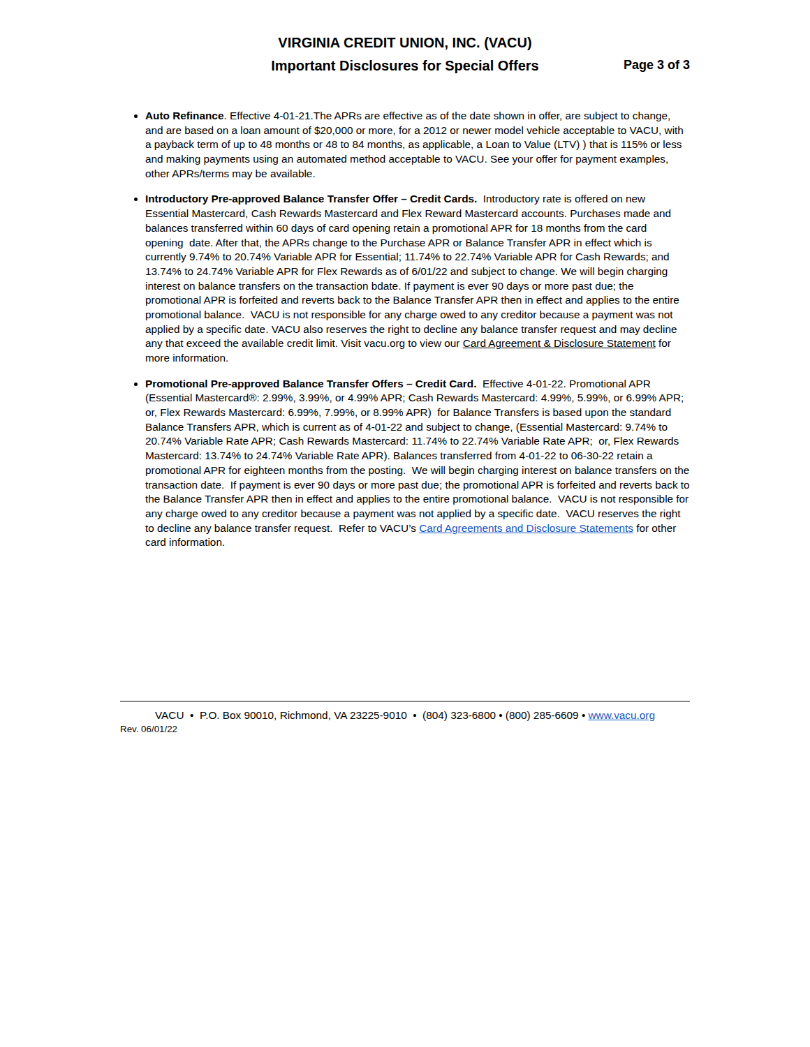VIRGINIA CREDIT UNION, INC. (VACU)
Important Disclosures for Special Offers
Page 3 of 3
Auto Refinance. Effective 4-01-21.The APRs are effective as of the date shown in offer, are subject to change, and are based on a loan amount of $20,000 or more, for a 2012 or newer model vehicle acceptable to VACU, with a payback term of up to 48 months or 48 to 84 months, as applicable, a Loan to Value (LTV) ) that is 115% or less and making payments using an automated method acceptable to VACU. See your offer for payment examples, other APRs/terms may be available.
Introductory Pre-approved Balance Transfer Offer – Credit Cards. Introductory rate is offered on new Essential Mastercard, Cash Rewards Mastercard and Flex Reward Mastercard accounts. Purchases made and balances transferred within 60 days of card opening retain a promotional APR for 18 months from the card opening date. After that, the APRs change to the Purchase APR or Balance Transfer APR in effect which is currently 9.74% to 20.74% Variable APR for Essential; 11.74% to 22.74% Variable APR for Cash Rewards; and 13.74% to 24.74% Variable APR for Flex Rewards as of 6/01/22 and subject to change. We will begin charging interest on balance transfers on the transaction bdate. If payment is ever 90 days or more past due; the promotional APR is forfeited and reverts back to the Balance Transfer APR then in effect and applies to the entire promotional balance. VACU is not responsible for any charge owed to any creditor because a payment was not applied by a specific date. VACU also reserves the right to decline any balance transfer request and may decline any that exceed the available credit limit. Visit vacu.org to view our Card Agreement & Disclosure Statement for more information.
Promotional Pre-approved Balance Transfer Offers – Credit Card. Effective 4-01-22. Promotional APR (Essential Mastercard®: 2.99%, 3.99%, or 4.99% APR; Cash Rewards Mastercard: 4.99%, 5.99%, or 6.99% APR; or, Flex Rewards Mastercard: 6.99%, 7.99%, or 8.99% APR) for Balance Transfers is based upon the standard Balance Transfers APR, which is current as of 4-01-22 and subject to change, (Essential Mastercard: 9.74% to 20.74% Variable Rate APR; Cash Rewards Mastercard: 11.74% to 22.74% Variable Rate APR; or, Flex Rewards Mastercard: 13.74% to 24.74% Variable Rate APR). Balances transferred from 4-01-22 to 06-30-22 retain a promotional APR for eighteen months from the posting. We will begin charging interest on balance transfers on the transaction date. If payment is ever 90 days or more past due; the promotional APR is forfeited and reverts back to the Balance Transfer APR then in effect and applies to the entire promotional balance. VACU is not responsible for any charge owed to any creditor because a payment was not applied by a specific date. VACU reserves the right to decline any balance transfer request. Refer to VACU’s Card Agreements and Disclosure Statements for other card information.
VACU • P.O. Box 90010, Richmond, VA 23225-9010 • (804) 323-6800 • (800) 285-6609 • www.vacu.org
Rev. 06/01/22